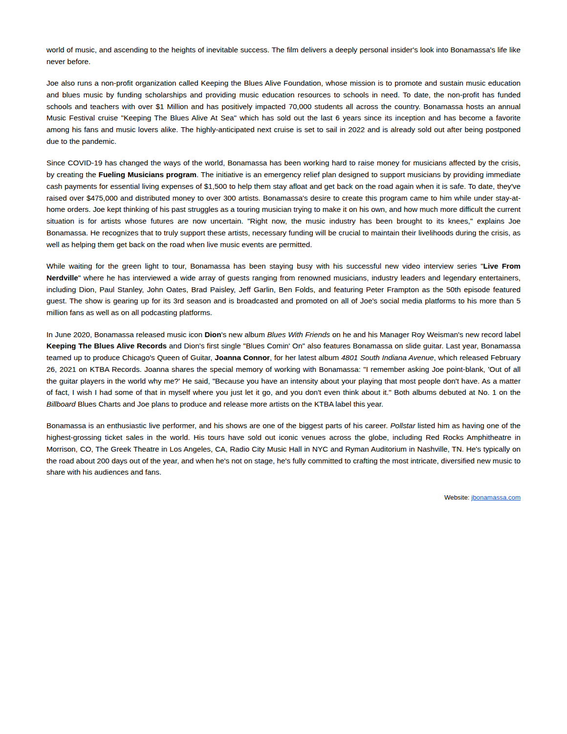world of music, and ascending to the heights of inevitable success. The film delivers a deeply personal insider's look into Bonamassa's life like never before.
Joe also runs a non-profit organization called Keeping the Blues Alive Foundation, whose mission is to promote and sustain music education and blues music by funding scholarships and providing music education resources to schools in need. To date, the non-profit has funded schools and teachers with over $1 Million and has positively impacted 70,000 students all across the country. Bonamassa hosts an annual Music Festival cruise "Keeping The Blues Alive At Sea" which has sold out the last 6 years since its inception and has become a favorite among his fans and music lovers alike. The highly-anticipated next cruise is set to sail in 2022 and is already sold out after being postponed due to the pandemic.
Since COVID-19 has changed the ways of the world, Bonamassa has been working hard to raise money for musicians affected by the crisis, by creating the Fueling Musicians program. The initiative is an emergency relief plan designed to support musicians by providing immediate cash payments for essential living expenses of $1,500 to help them stay afloat and get back on the road again when it is safe. To date, they've raised over $475,000 and distributed money to over 300 artists. Bonamassa's desire to create this program came to him while under stay-at-home orders. Joe kept thinking of his past struggles as a touring musician trying to make it on his own, and how much more difficult the current situation is for artists whose futures are now uncertain. "Right now, the music industry has been brought to its knees," explains Joe Bonamassa. He recognizes that to truly support these artists, necessary funding will be crucial to maintain their livelihoods during the crisis, as well as helping them get back on the road when live music events are permitted.
While waiting for the green light to tour, Bonamassa has been staying busy with his successful new video interview series "Live From Nerdville" where he has interviewed a wide array of guests ranging from renowned musicians, industry leaders and legendary entertainers, including Dion, Paul Stanley, John Oates, Brad Paisley, Jeff Garlin, Ben Folds, and featuring Peter Frampton as the 50th episode featured guest. The show is gearing up for its 3rd season and is broadcasted and promoted on all of Joe's social media platforms to his more than 5 million fans as well as on all podcasting platforms.
In June 2020, Bonamassa released music icon Dion's new album Blues With Friends on he and his Manager Roy Weisman's new record label Keeping The Blues Alive Records and Dion's first single "Blues Comin' On" also features Bonamassa on slide guitar. Last year, Bonamassa teamed up to produce Chicago's Queen of Guitar, Joanna Connor, for her latest album 4801 South Indiana Avenue, which released February 26, 2021 on KTBA Records. Joanna shares the special memory of working with Bonamassa: "I remember asking Joe point-blank, 'Out of all the guitar players in the world why me?' He said, "Because you have an intensity about your playing that most people don't have. As a matter of fact, I wish I had some of that in myself where you just let it go, and you don't even think about it." Both albums debuted at No. 1 on the Billboard Blues Charts and Joe plans to produce and release more artists on the KTBA label this year.
Bonamassa is an enthusiastic live performer, and his shows are one of the biggest parts of his career. Pollstar listed him as having one of the highest-grossing ticket sales in the world. His tours have sold out iconic venues across the globe, including Red Rocks Amphitheatre in Morrison, CO, The Greek Theatre in Los Angeles, CA, Radio City Music Hall in NYC and Ryman Auditorium in Nashville, TN. He's typically on the road about 200 days out of the year, and when he's not on stage, he's fully committed to crafting the most intricate, diversified new music to share with his audiences and fans.
Website: jbonamassa.com